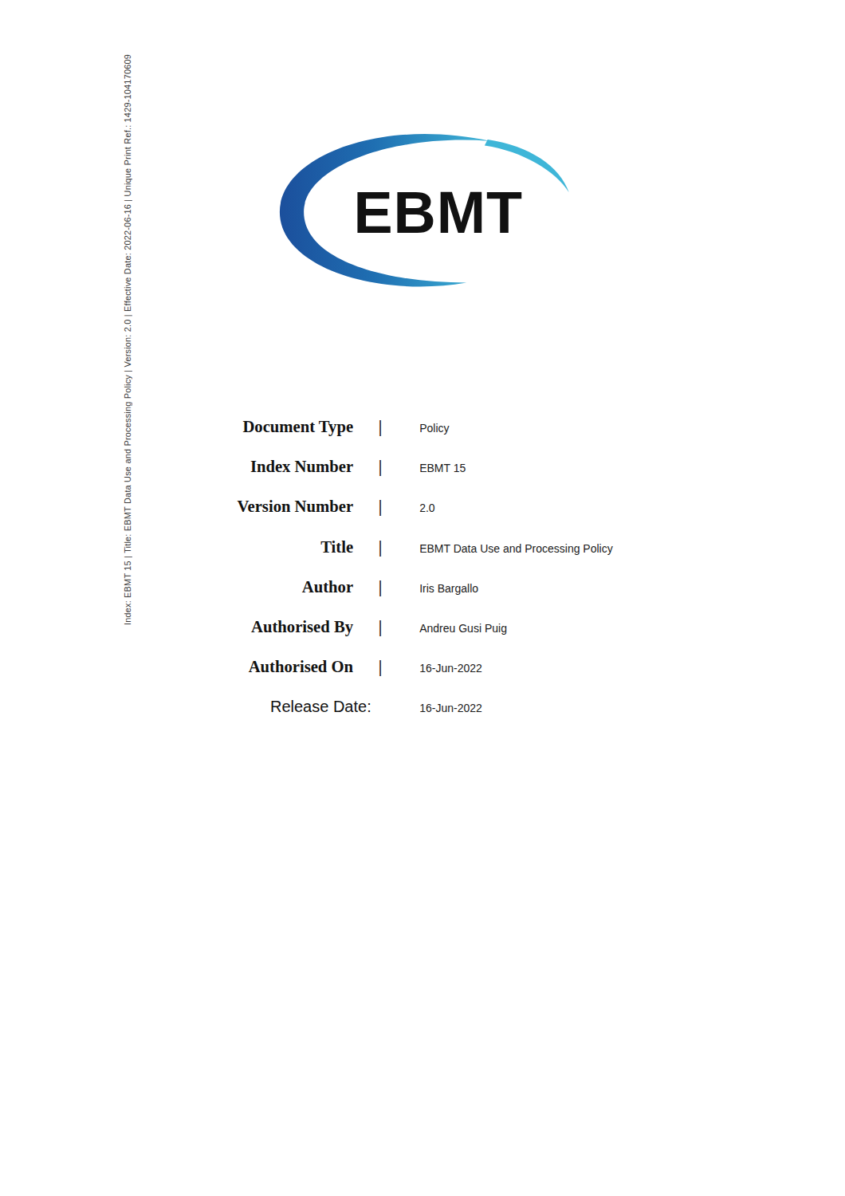Index: EBMT 15 | Title: EBMT Data Use and Processing Policy | Version: 2.0 | Effective Date: 2022-06-16 | Unique Print Ref.: 1429-104170609
EBMT
| Document Type | / | Policy |
| Index Number | / | EBMT 15 |
| Version Number | / | 2.0 |
| Title | / | EBMT Data Use and Processing Policy |
| Author | / | Iris Bargallo |
| Authorised By | / | Andreu Gusi Puig |
| Authorised On | / | 16-Jun-2022 |
| Release Date: | / | 16-Jun-2022 |